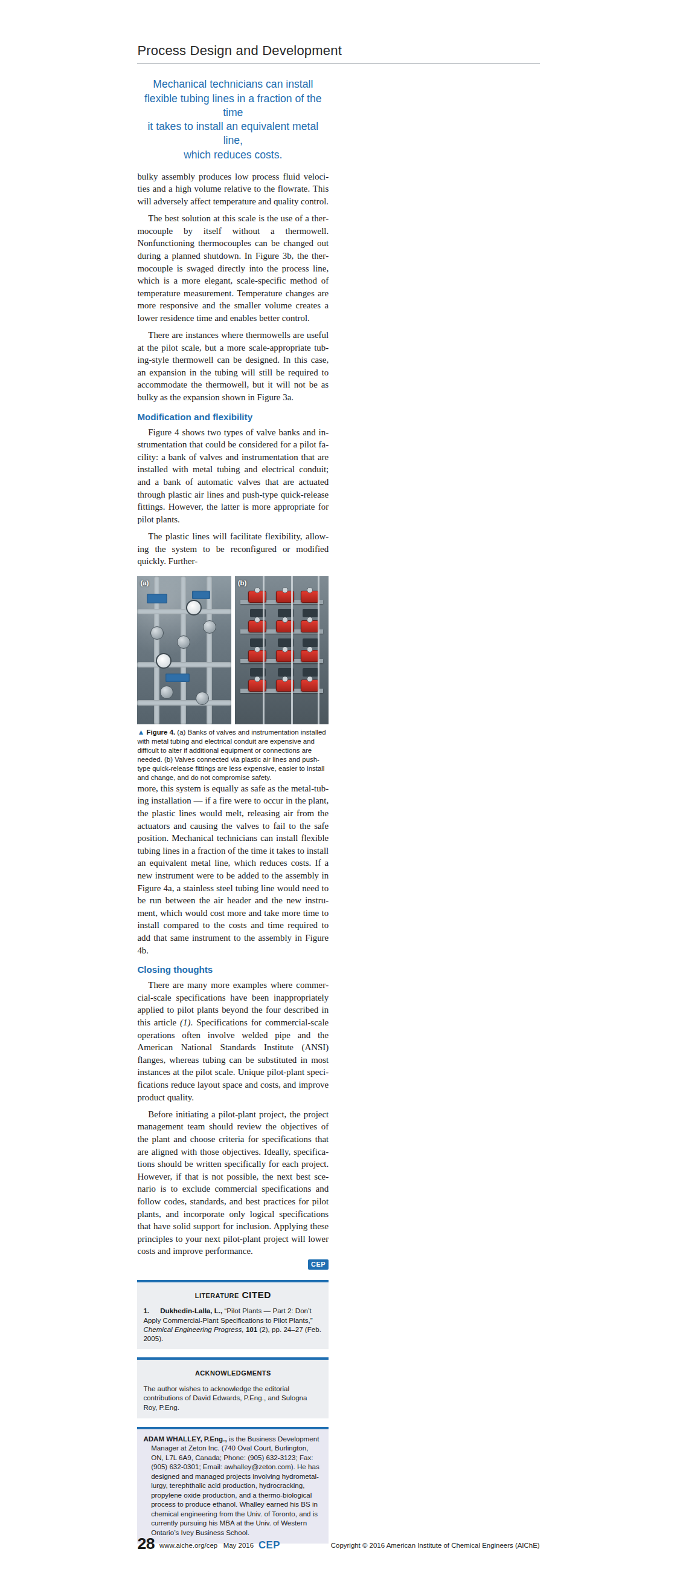Process Design and Development
Mechanical technicians can install
flexible tubing lines in a fraction of the time
it takes to install an equivalent metal line,
which reduces costs.
bulky assembly produces low process fluid velocities and a high volume relative to the flowrate. This will adversely affect temperature and quality control.
The best solution at this scale is the use of a thermocouple by itself without a thermowell. Nonfunctioning thermocouples can be changed out during a planned shutdown. In Figure 3b, the thermocouple is swaged directly into the process line, which is a more elegant, scale-specific method of temperature measurement. Temperature changes are more responsive and the smaller volume creates a lower residence time and enables better control.
There are instances where thermowells are useful at the pilot scale, but a more scale-appropriate tubing-style thermowell can be designed. In this case, an expansion in the tubing will still be required to accommodate the thermowell, but it will not be as bulky as the expansion shown in Figure 3a.
Modification and flexibility
Figure 4 shows two types of valve banks and instrumentation that could be considered for a pilot facility: a bank of valves and instrumentation that are installed with metal tubing and electrical conduit; and a bank of automatic valves that are actuated through plastic air lines and push-type quick-release fittings. However, the latter is more appropriate for pilot plants.
The plastic lines will facilitate flexibility, allowing the system to be reconfigured or modified quickly. Further-
(a)
(b)
▲ Figure 4. (a) Banks of valves and instrumentation installed with metal tubing and electrical conduit are expensive and difficult to alter if additional equipment or connections are needed. (b) Valves connected via plastic air lines and push-type quick-release fittings are less expensive, easier to install and change, and do not compromise safety.
more, this system is equally as safe as the metal-tubing installation — if a fire were to occur in the plant, the plastic lines would melt, releasing air from the actuators and causing the valves to fail to the safe position. Mechanical technicians can install flexible tubing lines in a fraction of the time it takes to install an equivalent metal line, which reduces costs. If a new instrument were to be added to the assembly in Figure 4a, a stainless steel tubing line would need to be run between the air header and the new instrument, which would cost more and take more time to install compared to the costs and time required to add that same instrument to the assembly in Figure 4b.
Closing thoughts
There are many more examples where commercial-scale specifications have been inappropriately applied to pilot plants beyond the four described in this article (1). Specifications for commercial-scale operations often involve welded pipe and the American National Standards Institute (ANSI) flanges, whereas tubing can be substituted in most instances at the pilot scale. Unique pilot-plant specifications reduce layout space and costs, and improve product quality.
Before initiating a pilot-plant project, the project management team should review the objectives of the plant and choose criteria for specifications that are aligned with those objectives. Ideally, specifications should be written specifically for each project. However, if that is not possible, the next best scenario is to exclude commercial specifications and follow codes, standards, and best practices for pilot plants, and incorporate only logical specifications that have solid support for inclusion. Applying these principles to your next pilot-plant project will lower costs and improve performance.
CEP
Literature Cited
1. Dukhedin-Lalla, L., “Pilot Plants — Part 2: Don’t Apply Commercial-Plant Specifications to Pilot Plants,” Chemical Engineering Progress, 101 (2), pp. 24–27 (Feb. 2005).
Acknowledgments
The author wishes to acknowledge the editorial contributions of David Edwards, P.Eng., and Sulogna Roy, P.Eng.
ADAM WHALLEY, P.Eng., is the Business Development Manager at Zeton Inc. (740 Oval Court, Burlington, ON, L7L 6A9, Canada; Phone: (905) 632-3123; Fax: (905) 632-0301; Email: awhalley@zeton.com). He has designed and managed projects involving hydrometallurgy, terephthalic acid production, hydrocracking, propylene oxide production, and a thermo-biological process to produce ethanol. Whalley earned his BS in chemical engineering from the Univ. of Toronto, and is currently pursuing his MBA at the Univ. of Western Ontario’s Ivey Business School.
28 www.aiche.org/cep May 2016 CEP
Copyright © 2016 American Institute of Chemical Engineers (AIChE)